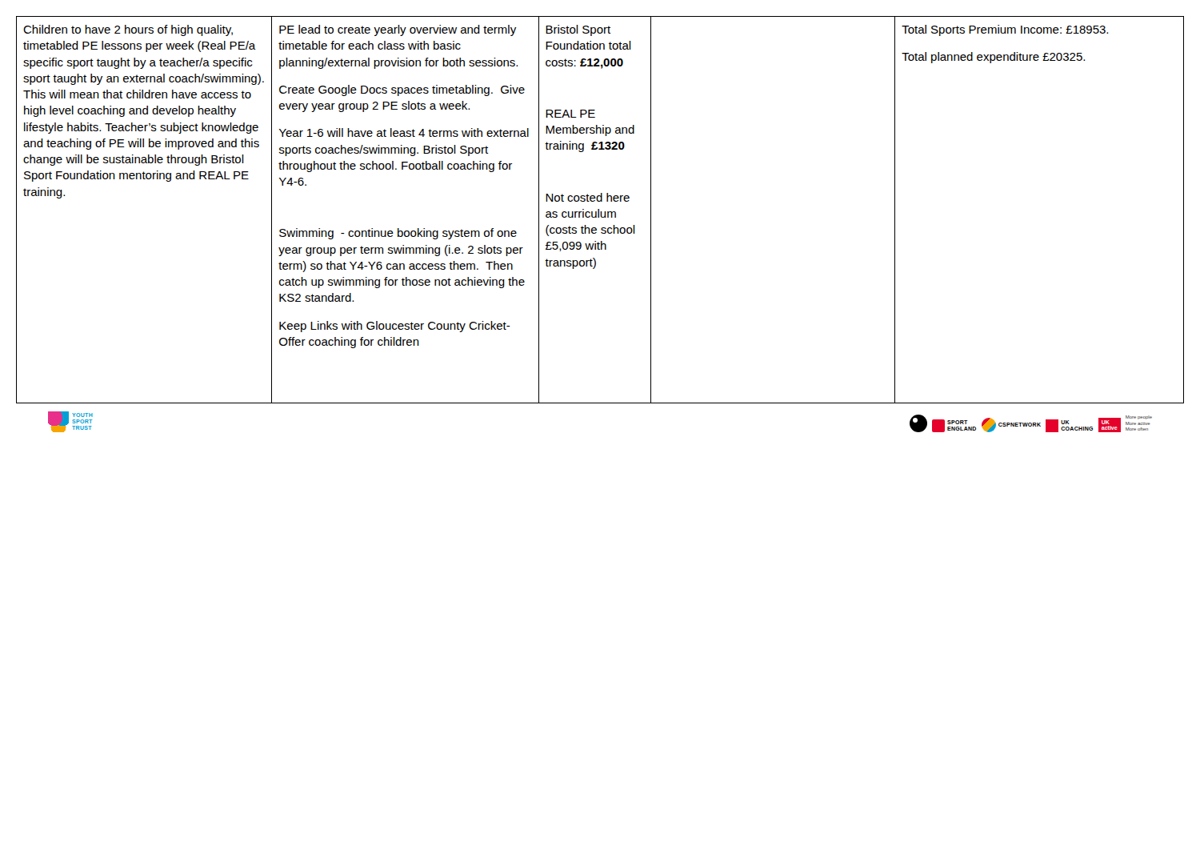| Children to have 2 hours of high quality, timetabled PE lessons per week (Real PE/a specific sport taught by a teacher/a specific sport taught by an external coach/swimming). This will mean that children have access to high level coaching and develop healthy lifestyle habits. Teacher’s subject knowledge and teaching of PE will be improved and this change will be sustainable through Bristol Sport Foundation mentoring and REAL PE training. | PE lead to create yearly overview and termly timetable for each class with basic planning/external provision for both sessions. Create Google Docs spaces timetabling. Give every year group 2 PE slots a week. Year 1-6 will have at least 4 terms with external sports coaches/swimming. Bristol Sport throughout the school. Football coaching for Y4-6. Swimming - continue booking system of one year group per term swimming (i.e. 2 slots per term) so that Y4-Y6 can access them. Then catch up swimming for those not achieving the KS2 standard. Keep Links with Gloucester County Cricket- Offer coaching for children | Bristol Sport Foundation total costs: £12,000 REAL PE Membership and training £1320 Not costed here as curriculum (costs the school £5,099 with transport) | | Total Sports Premium Income: £18953. Total planned expenditure £20325. |
Youth
Sport
Trust
Sport
England
CSPNetwork
UK
Coaching
UK
active
More people
More active
More often